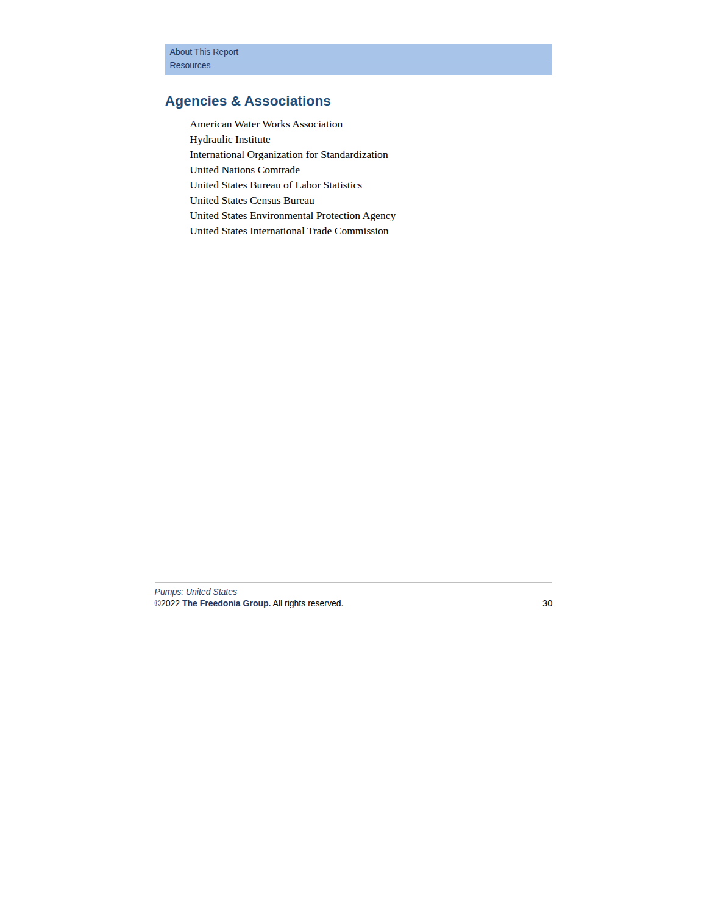About This Report
Resources
Agencies & Associations
American Water Works Association
Hydraulic Institute
International Organization for Standardization
United Nations Comtrade
United States Bureau of Labor Statistics
United States Census Bureau
United States Environmental Protection Agency
United States International Trade Commission
Pumps: United States
©2022 The Freedonia Group. All rights reserved.
30